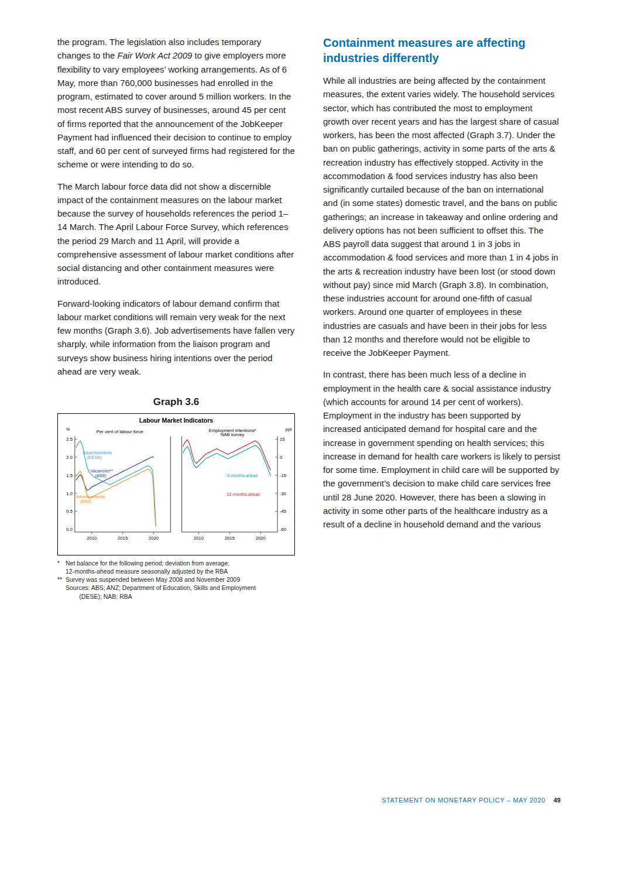the program. The legislation also includes temporary changes to the Fair Work Act 2009 to give employers more flexibility to vary employees’ working arrangements. As of 6 May, more than 760,000 businesses had enrolled in the program, estimated to cover around 5 million workers. In the most recent ABS survey of businesses, around 45 per cent of firms reported that the announcement of the JobKeeper Payment had influenced their decision to continue to employ staff, and 60 per cent of surveyed firms had registered for the scheme or were intending to do so.
The March labour force data did not show a discernible impact of the containment measures on the labour market because the survey of households references the period 1–14 March. The April Labour Force Survey, which references the period 29 March and 11 April, will provide a comprehensive assessment of labour market conditions after social distancing and other containment measures were introduced.
Forward-looking indicators of labour demand confirm that labour market conditions will remain very weak for the next few months (Graph 3.6). Job advertisements have fallen very sharply, while information from the liaison program and surveys show business hiring intentions over the period ahead are very weak.
Graph 3.6
Labour Market Indicators % ppt Per cent of labour force Employment intentions* NAB survey 2.5 2.0 1.5 1.0 0.5 0.0 15 0 -15 -30 -45 -60 2010 2015 2020 2010 2015 2020 Advertisements (DESE) Vacancies** (ABS) Advertisements (ANZ) 3-months-ahead 12-months-ahead
*Net balance for the following period; deviation from average;
12-months-ahead measure seasonally adjusted by the RBA
**Survey was suspended between May 2008 and November 2009
Sources: ABS; ANZ; Department of Education, Skills and Employment
(DESE); NAB; RBA
Containment measures are affecting industries differently
While all industries are being affected by the containment measures, the extent varies widely. The household services sector, which has contributed the most to employment growth over recent years and has the largest share of casual workers, has been the most affected (Graph 3.7). Under the ban on public gatherings, activity in some parts of the arts & recreation industry has effectively stopped. Activity in the accommodation & food services industry has also been significantly curtailed because of the ban on international and (in some states) domestic travel, and the bans on public gatherings; an increase in takeaway and online ordering and delivery options has not been sufficient to offset this. The ABS payroll data suggest that around 1 in 3 jobs in accommodation & food services and more than 1 in 4 jobs in the arts & recreation industry have been lost (or stood down without pay) since mid March (Graph 3.8). In combination, these industries account for around one-fifth of casual workers. Around one quarter of employees in these industries are casuals and have been in their jobs for less than 12 months and therefore would not be eligible to receive the JobKeeper Payment.
In contrast, there has been much less of a decline in employment in the health care & social assistance industry (which accounts for around 14 per cent of workers). Employment in the industry has been supported by increased anticipated demand for hospital care and the increase in government spending on health services; this increase in demand for health care workers is likely to persist for some time. Employment in child care will be supported by the government’s decision to make child care services free until 28 June 2020. However, there has been a slowing in activity in some other parts of the healthcare industry as a result of a decline in household demand and the various
Statement on Monetary Policy – May 2020 49